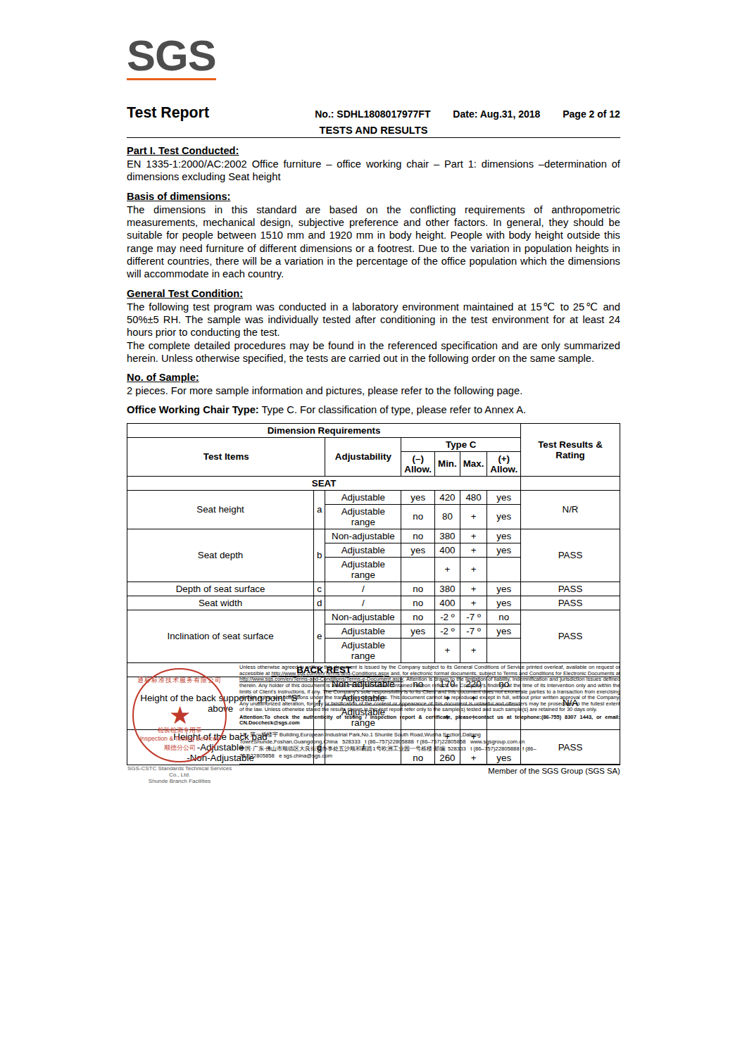SGS
Test Report
No.: SDHL1808017977FT Date: Aug.31, 2018 Page 2 of 12
TESTS AND RESULTS
Part I. Test Conducted:
EN 1335-1:2000/AC:2002 Office furniture – office working chair – Part 1: dimensions –determination of dimensions excluding Seat height
Basis of dimensions:
The dimensions in this standard are based on the conflicting requirements of anthropometric measurements, mechanical design, subjective preference and other factors. In general, they should be suitable for people between 1510 mm and 1920 mm in body height. People with body height outside this range may need furniture of different dimensions or a footrest. Due to the variation in population heights in different countries, there will be a variation in the percentage of the office population which the dimensions will accommodate in each country.
General Test Condition:
The following test program was conducted in a laboratory environment maintained at 15℃ to 25℃ and 50%±5 RH. The sample was individually tested after conditioning in the test environment for at least 24 hours prior to conducting the test.
The complete detailed procedures may be found in the referenced specification and are only summarized herein. Unless otherwise specified, the tests are carried out in the following order on the same sample.
No. of Sample:
2 pieces. For more sample information and pictures, please refer to the following page.
Office Working Chair Type: Type C. For classification of type, please refer to Annex A.
| Dimension Requirements | Test Results & Rating |
| --- | --- |
| Test Items | Adjustability | Type C |
| (–) Allow. | Min. | Max. | (+) Allow. |
| SEAT | |
| Seat height | a | Adjustable | yes | 420 | 480 | yes | N/R |
| Adjustable range | no | 80 | + | yes |
| Seat depth | b | Non-adjustable | no | 380 | + | yes | PASS |
| Adjustable | yes | 400 | + | yes |
| Adjustable range | | + | + | |
| Depth of seat surface | c | / | no | 380 | + | yes | PASS |
| Seat width | d | / | no | 400 | + | yes | PASS |
| Inclination of seat surface | e | Non-adjustable | no | -2 º | -7 º | no | PASS |
| Adjustable | yes | -2 º | -7 º | yes |
| Adjustable range | | + | + | |
| BACK REST | |
| Height of the back supporting point “S” above | f | Non-adjustable | no | 170 | 220 | no | N/A |
| Adjustable | | + | + | |
| Adjustable range | | + | + | |
| Height of the back pad -Adjustable -Non-Adjustable | g | / | no | + 260 | + + | yes | PASS |
通标标准技术服务有限公司
★
检验检测专用章
Inspection & Testing Services
顺德分公司
SGS-CSTC Standards Technical Services Co., Ltd.
Shunde Branch Facilities
Unless otherwise agreed in writing, this document is issued by the Company subject to its General Conditions of Service printed overleaf, available on request or accessible at http://www.sgs.com/en/Terms-and-Conditions.aspx and, for electronic format documents, subject to Terms and Conditions for Electronic Documents at http://www.sgs.com/en/Terms-and-Conditions/Terms-e-Document.aspx. Attention is drawn to the limitation of liability, indemnification and jurisdiction issues defined therein. Any holder of this document is advised that information contained hereon reflects the Company's findings at the time of its intervention only and within the limits of Client's instructions, if any. The Company's sole responsibility is to its Client and this document does not exonerate parties to a transaction from exercising all their rights and obligations under the transaction documents. This document cannot be reproduced except in full, without prior written approval of the Company. Any unauthorized alteration, forgery or falsification of the content or appearance of this document is unlawful and offenders may be prosecuted to the fullest extent of the law. Unless otherwise stated the results shown in this test report refer only to the sample(s) tested and such sample(s) are retained for 30 days only. Attention:To check the authenticity of testing / inspection report & certificate, please contact us at telephone:(86-755) 8307 1443, or email: CN.Doccheck@sgs.com
1/F, 第一栋楼宇 Building,European Industrial Park,No.1 Shunlie South Road,Wusha Section,Daliang Town,Shunde,Foshan,Guangdong,China 528333 t (86–757)22805888 f (86–757)22805858 www.sgsgroup.com.cn
中国·广东·佛山市顺德区大良街道办事处五沙顺和南路1号欧洲工业园一号栋楼 邮编: 528333 t (86–757)22805888 f (86–757)22805858 e sgs.china@sgs.com
Member of the SGS Group (SGS SA)